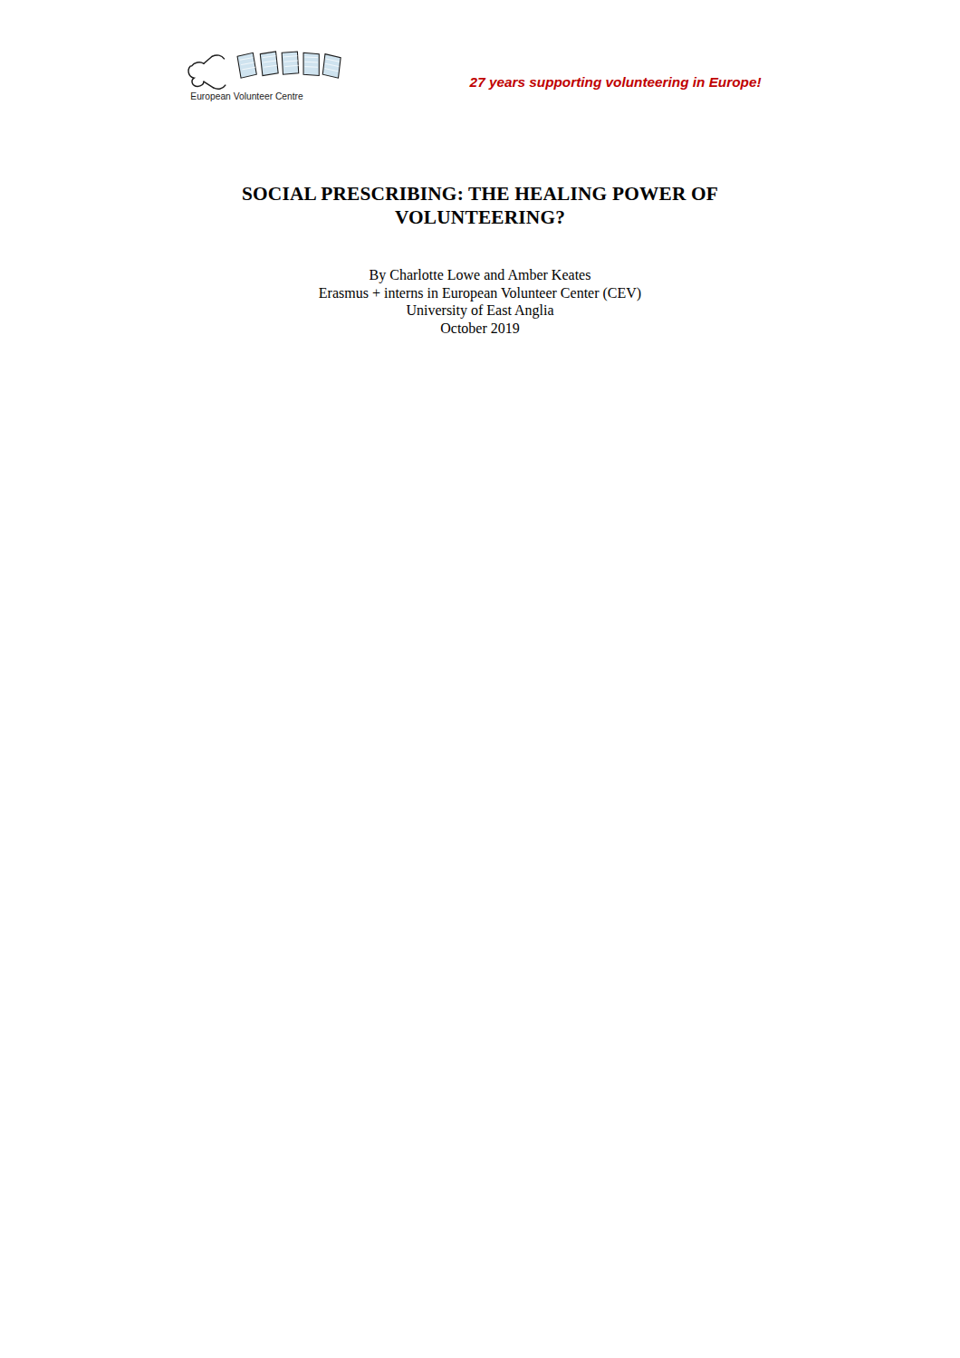European Volunteer Centre
27 years supporting volunteering in Europe!
SOCIAL PRESCRIBING: THE HEALING POWER OF VOLUNTEERING?
By Charlotte Lowe and Amber Keates
Erasmus + interns in European Volunteer Center (CEV)
University of East Anglia
October 2019